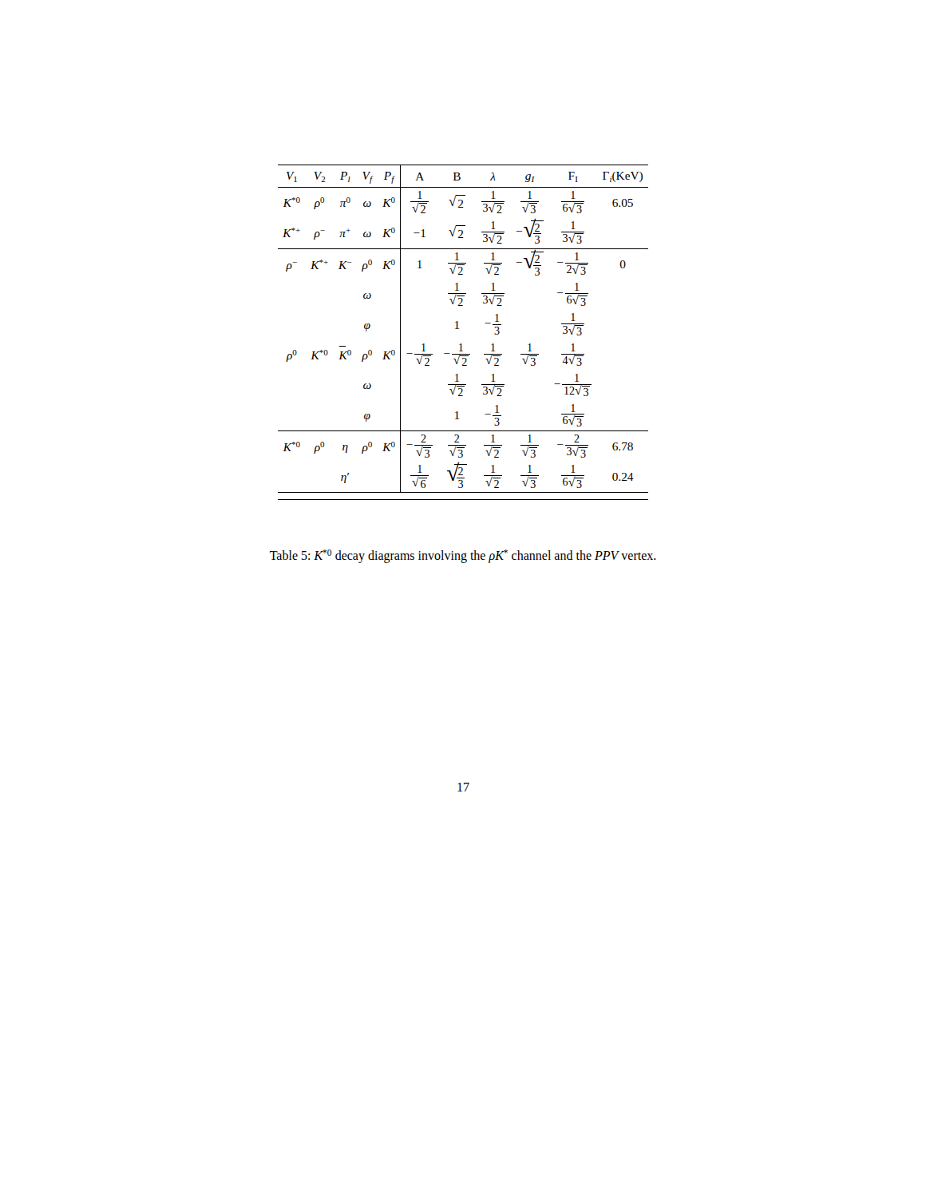| V 1 | V 2 | P l | V f | P f | A | B | λ | g I | F I | Γ i (KeV) |
| --- | --- | --- | --- | --- | --- | --- | --- | --- | --- | --- |
| K *0 | ρ 0 | π 0 | ω | K 0 | 1 2 | 2 | 1 3 2 | 1 3 | 1 6 3 | 6.05 |
| K *+ | ρ − | π + | ω | K 0 | −1 | 2 | 1 3 2 | − 2 3 | 1 3 3 | |
| ρ − | K *+ | K − | ρ 0 | K 0 | 1 | 1 2 | 1 2 | − 2 3 | − 1 2 3 | 0 |
| | | | ω | | | 1 2 | 1 3 2 | | − 1 6 3 | |
| | | | φ | | | 1 | − 1 3 | | 1 3 3 | |
| ρ 0 | K *0 | K 0 | ρ 0 | K 0 | − 1 2 | − 1 2 | 1 2 | 1 3 | 1 4 3 | |
| | | | ω | | | 1 2 | 1 3 2 | | − 1 12 3 | |
| | | | φ | | | 1 | − 1 3 | | 1 6 3 | |
| K *0 | ρ 0 | η | ρ 0 | K 0 | − 2 3 | 2 3 | 1 2 | 1 3 | − 2 3 3 | 6.78 |
| | | η ′ | | | 1 6 | 2 3 | 1 2 | 1 3 | 1 6 3 | 0.24 |
Table 5: K*0 decay diagrams involving the ρK* channel and the PPV vertex.
17